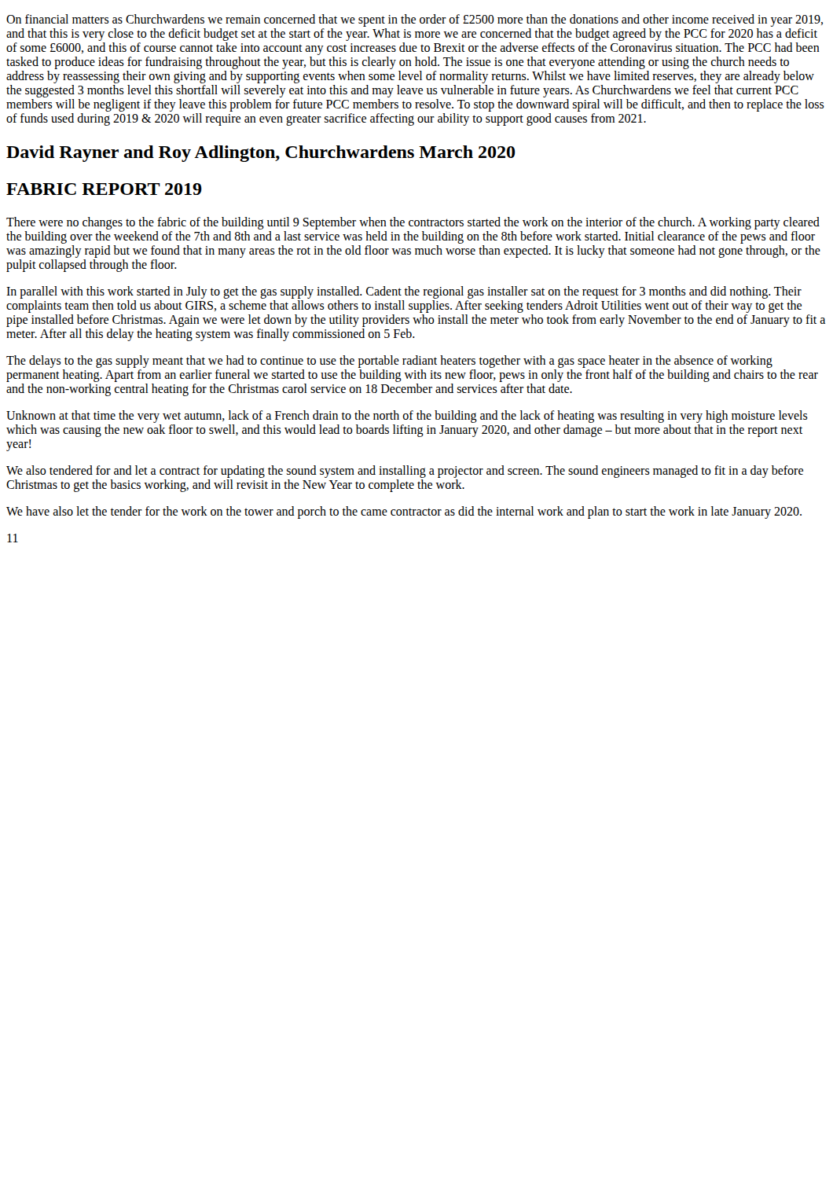On financial matters as Churchwardens we remain concerned that we spent in the order of £2500 more than the donations and other income received in year 2019, and that this is very close to the deficit budget set at the start of the year. What is more we are concerned that the budget agreed by the PCC for 2020 has a deficit of some £6000, and this of course cannot take into account any cost increases due to Brexit or the adverse effects of the Coronavirus situation. The PCC had been tasked to produce ideas for fundraising throughout the year, but this is clearly on hold. The issue is one that everyone attending or using the church needs to address by reassessing their own giving and by supporting events when some level of normality returns. Whilst we have limited reserves, they are already below the suggested 3 months level this shortfall will severely eat into this and may leave us vulnerable in future years. As Churchwardens we feel that current PCC members will be negligent if they leave this problem for future PCC members to resolve. To stop the downward spiral will be difficult, and then to replace the loss of funds used during 2019 & 2020 will require an even greater sacrifice affecting our ability to support good causes from 2021.
David Rayner and Roy Adlington, Churchwardens March 2020
FABRIC REPORT 2019
There were no changes to the fabric of the building until 9 September when the contractors started the work on the interior of the church. A working party cleared the building over the weekend of the 7th and 8th and a last service was held in the building on the 8th before work started. Initial clearance of the pews and floor was amazingly rapid but we found that in many areas the rot in the old floor was much worse than expected. It is lucky that someone had not gone through, or the pulpit collapsed through the floor.
In parallel with this work started in July to get the gas supply installed. Cadent the regional gas installer sat on the request for 3 months and did nothing. Their complaints team then told us about GIRS, a scheme that allows others to install supplies. After seeking tenders Adroit Utilities went out of their way to get the pipe installed before Christmas. Again we were let down by the utility providers who install the meter who took from early November to the end of January to fit a meter. After all this delay the heating system was finally commissioned on 5 Feb.
The delays to the gas supply meant that we had to continue to use the portable radiant heaters together with a gas space heater in the absence of working permanent heating. Apart from an earlier funeral we started to use the building with its new floor, pews in only the front half of the building and chairs to the rear and the non-working central heating for the Christmas carol service on 18 December and services after that date.
Unknown at that time the very wet autumn, lack of a French drain to the north of the building and the lack of heating was resulting in very high moisture levels which was causing the new oak floor to swell, and this would lead to boards lifting in January 2020, and other damage – but more about that in the report next year!
We also tendered for and let a contract for updating the sound system and installing a projector and screen. The sound engineers managed to fit in a day before Christmas to get the basics working, and will revisit in the New Year to complete the work.
We have also let the tender for the work on the tower and porch to the came contractor as did the internal work and plan to start the work in late January 2020.
11